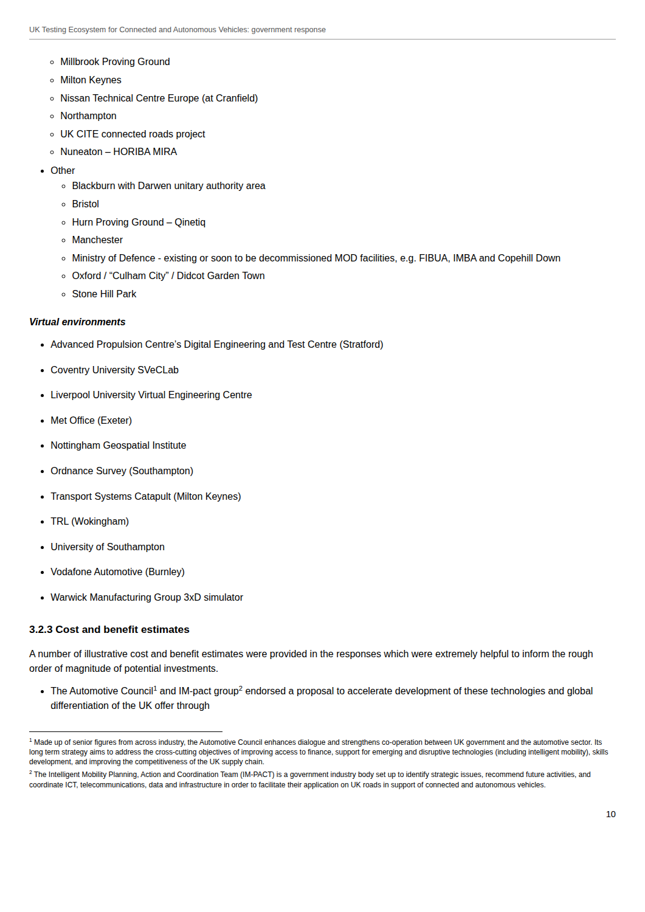UK Testing Ecosystem for Connected and Autonomous Vehicles: government response
Millbrook Proving Ground
Milton Keynes
Nissan Technical Centre Europe (at Cranfield)
Northampton
UK CITE connected roads project
Nuneaton – HORIBA MIRA
Other
Blackburn with Darwen unitary authority area
Bristol
Hurn Proving Ground – Qinetiq
Manchester
Ministry of Defence - existing or soon to be decommissioned MOD facilities, e.g. FIBUA, IMBA and Copehill Down
Oxford / “Culham City” / Didcot Garden Town
Stone Hill Park
Virtual environments
Advanced Propulsion Centre’s Digital Engineering and Test Centre (Stratford)
Coventry University SVeCLab
Liverpool University Virtual Engineering Centre
Met Office (Exeter)
Nottingham Geospatial Institute
Ordnance Survey (Southampton)
Transport Systems Catapult (Milton Keynes)
TRL (Wokingham)
University of Southampton
Vodafone Automotive (Burnley)
Warwick Manufacturing Group 3xD simulator
3.2.3 Cost and benefit estimates
A number of illustrative cost and benefit estimates were provided in the responses which were extremely helpful to inform the rough order of magnitude of potential investments.
The Automotive Council1 and IM-pact group2 endorsed a proposal to accelerate development of these technologies and global differentiation of the UK offer through
1 Made up of senior figures from across industry, the Automotive Council enhances dialogue and strengthens co-operation between UK government and the automotive sector. Its long term strategy aims to address the cross-cutting objectives of improving access to finance, support for emerging and disruptive technologies (including intelligent mobility), skills development, and improving the competitiveness of the UK supply chain.
2 The Intelligent Mobility Planning, Action and Coordination Team (IM-PACT) is a government industry body set up to identify strategic issues, recommend future activities, and coordinate ICT, telecommunications, data and infrastructure in order to facilitate their application on UK roads in support of connected and autonomous vehicles.
10